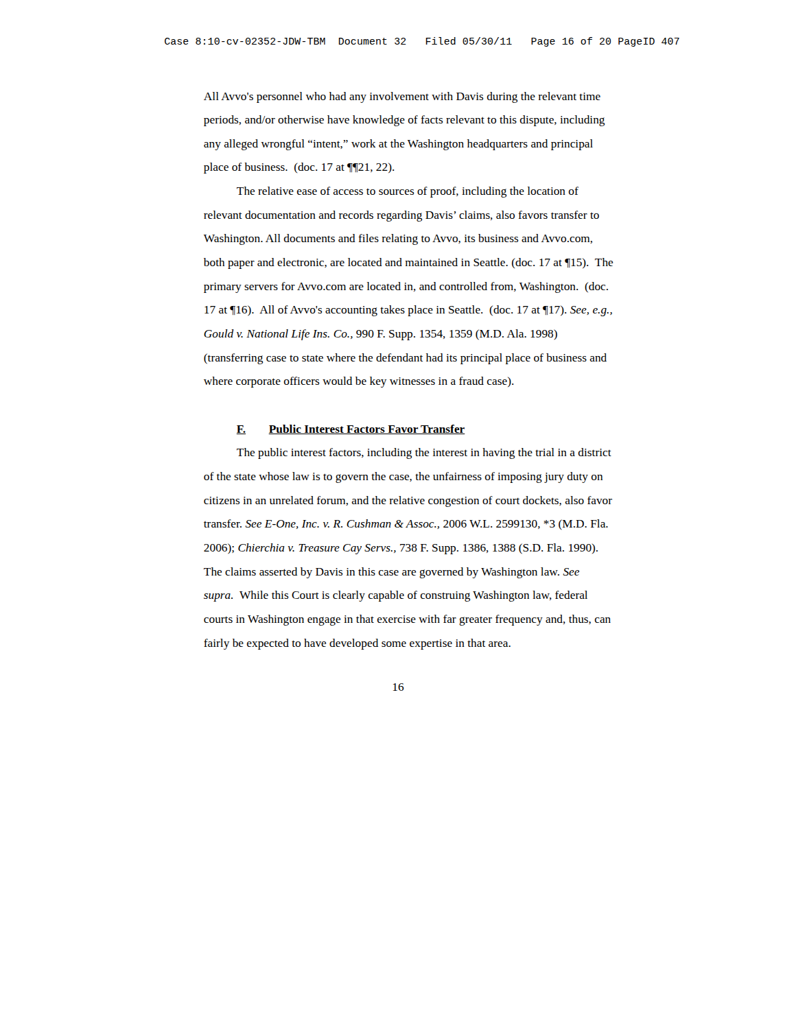Case 8:10-cv-02352-JDW-TBM Document 32 Filed 05/30/11 Page 16 of 20 PageID 407
All Avvo's personnel who had any involvement with Davis during the relevant time periods, and/or otherwise have knowledge of facts relevant to this dispute, including any alleged wrongful “intent,” work at the Washington headquarters and principal place of business. (doc. 17 at ¶¶21, 22).
The relative ease of access to sources of proof, including the location of relevant documentation and records regarding Davis’ claims, also favors transfer to Washington. All documents and files relating to Avvo, its business and Avvo.com, both paper and electronic, are located and maintained in Seattle. (doc. 17 at ¶15). The primary servers for Avvo.com are located in, and controlled from, Washington. (doc. 17 at ¶16). All of Avvo's accounting takes place in Seattle. (doc. 17 at ¶17). See, e.g., Gould v. National Life Ins. Co., 990 F. Supp. 1354, 1359 (M.D. Ala. 1998) (transferring case to state where the defendant had its principal place of business and where corporate officers would be key witnesses in a fraud case).
F. Public Interest Factors Favor Transfer
The public interest factors, including the interest in having the trial in a district of the state whose law is to govern the case, the unfairness of imposing jury duty on citizens in an unrelated forum, and the relative congestion of court dockets, also favor transfer. See E-One, Inc. v. R. Cushman & Assoc., 2006 W.L. 2599130, *3 (M.D. Fla. 2006); Chierchia v. Treasure Cay Servs., 738 F. Supp. 1386, 1388 (S.D. Fla. 1990). The claims asserted by Davis in this case are governed by Washington law. See supra. While this Court is clearly capable of construing Washington law, federal courts in Washington engage in that exercise with far greater frequency and, thus, can fairly be expected to have developed some expertise in that area.
16